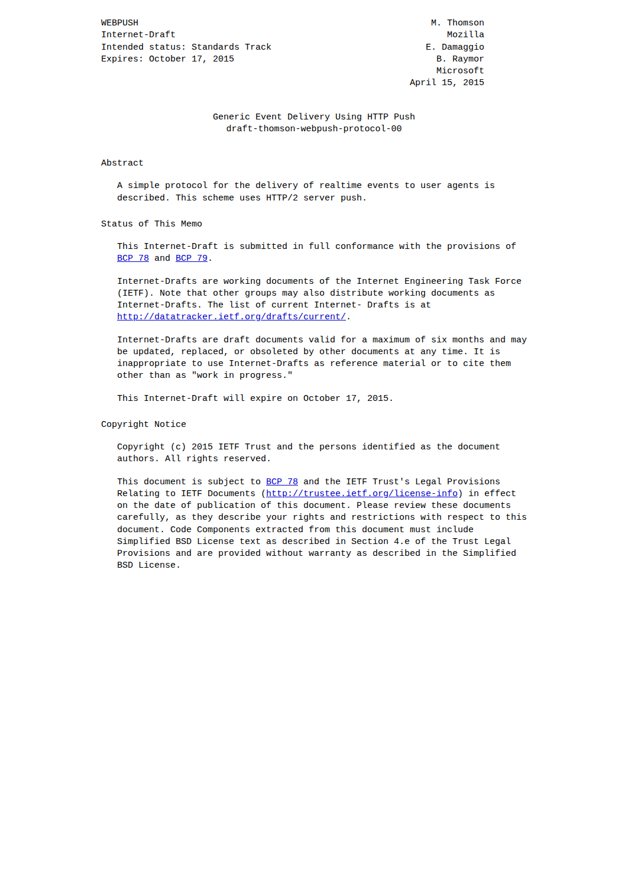WEBPUSH                                                       M. Thomson
Internet-Draft                                                   Mozilla
Intended status: Standards Track                             E. Damaggio
Expires: October 17, 2015                                      B. Raymor
                                                               Microsoft
                                                          April 15, 2015
Generic Event Delivery Using HTTP Push
draft-thomson-webpush-protocol-00
Abstract
A simple protocol for the delivery of realtime events to user agents is described. This scheme uses HTTP/2 server push.
Status of This Memo
This Internet-Draft is submitted in full conformance with the provisions of BCP 78 and BCP 79.
Internet-Drafts are working documents of the Internet Engineering Task Force (IETF). Note that other groups may also distribute working documents as Internet-Drafts. The list of current Internet- Drafts is at http://datatracker.ietf.org/drafts/current/.
Internet-Drafts are draft documents valid for a maximum of six months and may be updated, replaced, or obsoleted by other documents at any time. It is inappropriate to use Internet-Drafts as reference material or to cite them other than as "work in progress."
This Internet-Draft will expire on October 17, 2015.
Copyright Notice
Copyright (c) 2015 IETF Trust and the persons identified as the document authors. All rights reserved.
This document is subject to BCP 78 and the IETF Trust's Legal Provisions Relating to IETF Documents (http://trustee.ietf.org/license-info) in effect on the date of publication of this document. Please review these documents carefully, as they describe your rights and restrictions with respect to this document. Code Components extracted from this document must include Simplified BSD License text as described in Section 4.e of the Trust Legal Provisions and are provided without warranty as described in the Simplified BSD License.